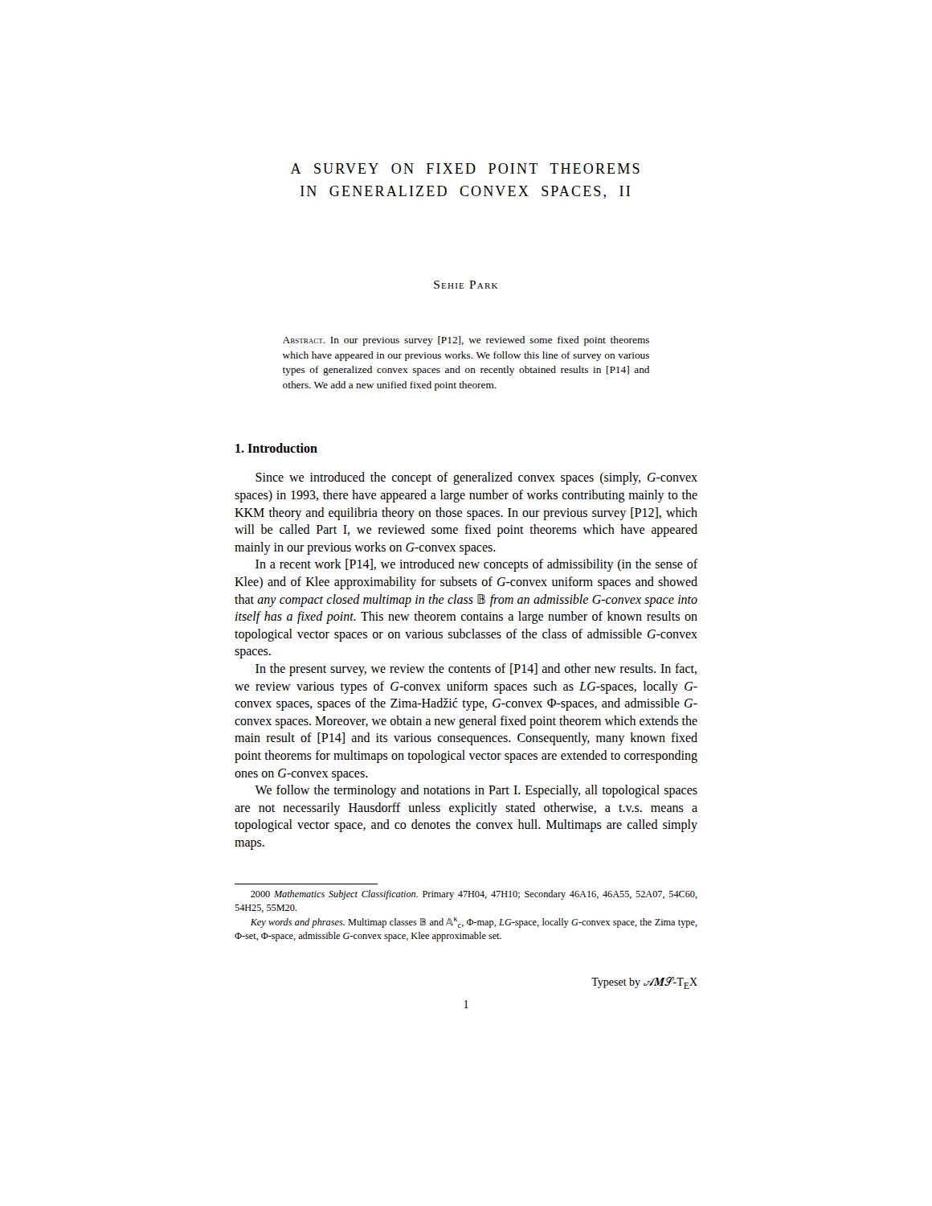A Survey on Fixed Point Theorems
in Generalized Convex Spaces, II
Sehie Park
Abstract. In our previous survey [P12], we reviewed some fixed point theorems which have appeared in our previous works. We follow this line of survey on various types of generalized convex spaces and on recently obtained results in [P14] and others. We add a new unified fixed point theorem.
1. Introduction
Since we introduced the concept of generalized convex spaces (simply, G-convex spaces) in 1993, there have appeared a large number of works contributing mainly to the KKM theory and equilibria theory on those spaces. In our previous survey [P12], which will be called Part I, we reviewed some fixed point theorems which have appeared mainly in our previous works on G-convex spaces.
In a recent work [P14], we introduced new concepts of admissibility (in the sense of Klee) and of Klee approximability for subsets of G-convex uniform spaces and showed that any compact closed multimap in the class 𝔹 from an admissible G-convex space into itself has a fixed point. This new theorem contains a large number of known results on topological vector spaces or on various subclasses of the class of admissible G-convex spaces.
In the present survey, we review the contents of [P14] and other new results. In fact, we review various types of G-convex uniform spaces such as LG-spaces, locally G-convex spaces, spaces of the Zima-Hadžić type, G-convex Φ-spaces, and admissible G-convex spaces. Moreover, we obtain a new general fixed point theorem which extends the main result of [P14] and its various consequences. Consequently, many known fixed point theorems for multimaps on topological vector spaces are extended to corresponding ones on G-convex spaces.
We follow the terminology and notations in Part I. Especially, all topological spaces are not necessarily Hausdorff unless explicitly stated otherwise, a t.v.s. means a topological vector space, and co denotes the convex hull. Multimaps are called simply maps.
2000 Mathematics Subject Classification. Primary 47H04, 47H10; Secondary 46A16, 46A55, 52A07, 54C60, 54H25, 55M20.
Key words and phrases. Multimap classes 𝔹 and 𝔸κc, Φ-map, LG-space, locally G-convex space, the Zima type, Φ-set, Φ-space, admissible G-convex space, Klee approximable set.
Typeset by 𝒜𝑴𝒮-TEX
1